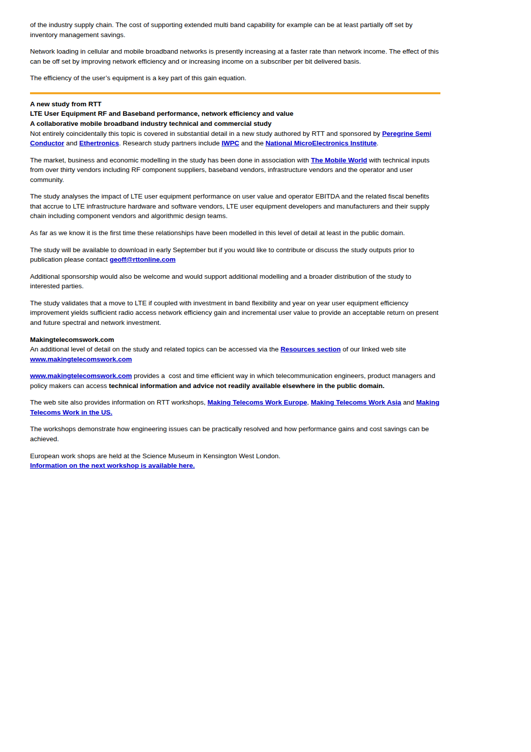of the industry supply chain. The cost of supporting extended multi band capability for example can be at least partially off set by inventory management savings.
Network loading in cellular and mobile broadband networks is presently increasing at a faster rate than network income. The effect of this can be off set by improving network efficiency and or increasing income on a subscriber per bit delivered basis.
The efficiency of the user’s equipment is a key part of this gain equation.
A new study from RTT
LTE User Equipment RF and Baseband performance, network efficiency and value
A collaborative mobile broadband industry technical and commercial study
Not entirely coincidentally this topic is covered in substantial detail in a new study authored by RTT and sponsored by Peregrine Semi Conductor and Ethertronics. Research study partners include IWPC and the National MicroElectronics Institute.
The market, business and economic modelling in the study has been done in association with The Mobile World with technical inputs from over thirty vendors including RF component suppliers, baseband vendors, infrastructure vendors and the operator and user community.
The study analyses the impact of LTE user equipment performance on user value and operator EBITDA and the related fiscal benefits that accrue to LTE infrastructure hardware and software vendors, LTE user equipment developers and manufacturers and their supply chain including component vendors and algorithmic design teams.
As far as we know it is the first time these relationships have been modelled in this level of detail at least in the public domain.
The study will be available to download in early September but if you would like to contribute or discuss the study outputs prior to publication please contact geoff@rttonline.com
Additional sponsorship would also be welcome and would support additional modelling and a broader distribution of the study to interested parties.
The study validates that a move to LTE if coupled with investment in band flexibility and year on year user equipment efficiency improvement yields sufficient radio access network efficiency gain and incremental user value to provide an acceptable return on present and future spectral and network investment.
Makingtelecomswork.com
An additional level of detail on the study and related topics can be accessed via the Resources section of our linked web site www.makingtelecomswork.com
www.makingtelecomswork.com provides a cost and time efficient way in which telecommunication engineers, product managers and policy makers can access technical information and advice not readily available elsewhere in the public domain.
The web site also provides information on RTT workshops, Making Telecoms Work Europe, Making Telecoms Work Asia and Making Telecoms Work in the US.
The workshops demonstrate how engineering issues can be practically resolved and how performance gains and cost savings can be achieved.
European work shops are held at the Science Museum in Kensington West London.
Information on the next workshop is available here.